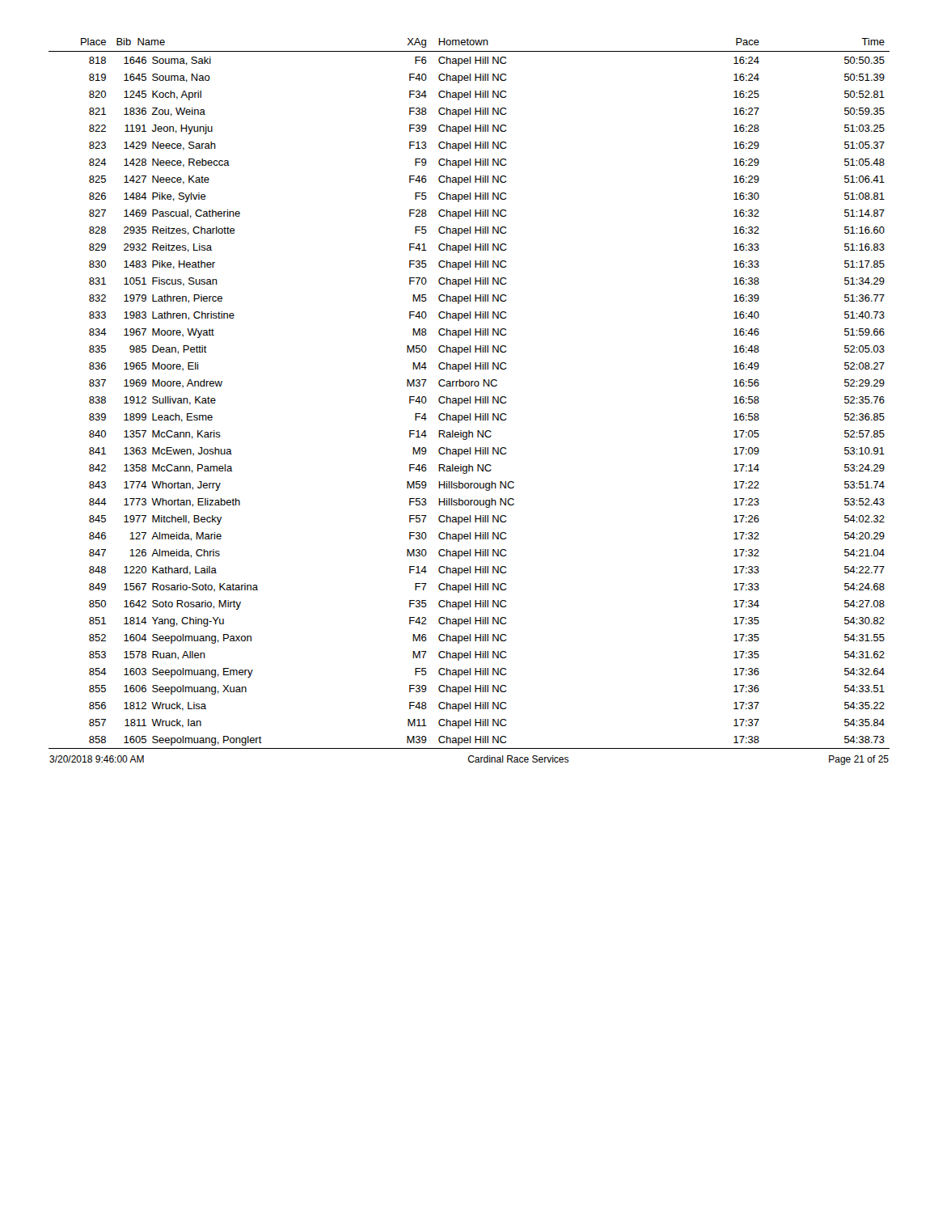| Place | Bib Name | XAg | Hometown | Pace | Time |
| --- | --- | --- | --- | --- | --- |
| 818 | 1646 Souma, Saki | F6 | Chapel Hill NC | 16:24 | 50:50.35 |
| 819 | 1645 Souma, Nao | F40 | Chapel Hill NC | 16:24 | 50:51.39 |
| 820 | 1245 Koch, April | F34 | Chapel Hill NC | 16:25 | 50:52.81 |
| 821 | 1836 Zou, Weina | F38 | Chapel Hill NC | 16:27 | 50:59.35 |
| 822 | 1191 Jeon, Hyunju | F39 | Chapel Hill NC | 16:28 | 51:03.25 |
| 823 | 1429 Neece, Sarah | F13 | Chapel Hill NC | 16:29 | 51:05.37 |
| 824 | 1428 Neece, Rebecca | F9 | Chapel Hill NC | 16:29 | 51:05.48 |
| 825 | 1427 Neece, Kate | F46 | Chapel Hill NC | 16:29 | 51:06.41 |
| 826 | 1484 Pike, Sylvie | F5 | Chapel Hill NC | 16:30 | 51:08.81 |
| 827 | 1469 Pascual, Catherine | F28 | Chapel Hill NC | 16:32 | 51:14.87 |
| 828 | 2935 Reitzes, Charlotte | F5 | Chapel Hill NC | 16:32 | 51:16.60 |
| 829 | 2932 Reitzes, Lisa | F41 | Chapel Hill NC | 16:33 | 51:16.83 |
| 830 | 1483 Pike, Heather | F35 | Chapel Hill NC | 16:33 | 51:17.85 |
| 831 | 1051 Fiscus, Susan | F70 | Chapel Hill NC | 16:38 | 51:34.29 |
| 832 | 1979 Lathren, Pierce | M5 | Chapel Hill NC | 16:39 | 51:36.77 |
| 833 | 1983 Lathren, Christine | F40 | Chapel Hill NC | 16:40 | 51:40.73 |
| 834 | 1967 Moore, Wyatt | M8 | Chapel Hill NC | 16:46 | 51:59.66 |
| 835 | 985 Dean, Pettit | M50 | Chapel Hill NC | 16:48 | 52:05.03 |
| 836 | 1965 Moore, Eli | M4 | Chapel Hill NC | 16:49 | 52:08.27 |
| 837 | 1969 Moore, Andrew | M37 | Carrboro NC | 16:56 | 52:29.29 |
| 838 | 1912 Sullivan, Kate | F40 | Chapel Hill NC | 16:58 | 52:35.76 |
| 839 | 1899 Leach, Esme | F4 | Chapel Hill NC | 16:58 | 52:36.85 |
| 840 | 1357 McCann, Karis | F14 | Raleigh NC | 17:05 | 52:57.85 |
| 841 | 1363 McEwen, Joshua | M9 | Chapel Hill NC | 17:09 | 53:10.91 |
| 842 | 1358 McCann, Pamela | F46 | Raleigh NC | 17:14 | 53:24.29 |
| 843 | 1774 Whortan, Jerry | M59 | Hillsborough NC | 17:22 | 53:51.74 |
| 844 | 1773 Whortan, Elizabeth | F53 | Hillsborough NC | 17:23 | 53:52.43 |
| 845 | 1977 Mitchell, Becky | F57 | Chapel Hill NC | 17:26 | 54:02.32 |
| 846 | 127 Almeida, Marie | F30 | Chapel Hill NC | 17:32 | 54:20.29 |
| 847 | 126 Almeida, Chris | M30 | Chapel Hill NC | 17:32 | 54:21.04 |
| 848 | 1220 Kathard, Laila | F14 | Chapel Hill NC | 17:33 | 54:22.77 |
| 849 | 1567 Rosario-Soto, Katarina | F7 | Chapel Hill NC | 17:33 | 54:24.68 |
| 850 | 1642 Soto Rosario, Mirty | F35 | Chapel Hill NC | 17:34 | 54:27.08 |
| 851 | 1814 Yang, Ching-Yu | F42 | Chapel Hill NC | 17:35 | 54:30.82 |
| 852 | 1604 Seepolmuang, Paxon | M6 | Chapel Hill NC | 17:35 | 54:31.55 |
| 853 | 1578 Ruan, Allen | M7 | Chapel Hill NC | 17:35 | 54:31.62 |
| 854 | 1603 Seepolmuang, Emery | F5 | Chapel Hill NC | 17:36 | 54:32.64 |
| 855 | 1606 Seepolmuang, Xuan | F39 | Chapel Hill NC | 17:36 | 54:33.51 |
| 856 | 1812 Wruck, Lisa | F48 | Chapel Hill NC | 17:37 | 54:35.22 |
| 857 | 1811 Wruck, Ian | M11 | Chapel Hill NC | 17:37 | 54:35.84 |
| 858 | 1605 Seepolmuang, Ponglert | M39 | Chapel Hill NC | 17:38 | 54:38.73 |
| 3/20/2018 9:46:00 AM | Cardinal Race Services | Page 21 of 25 |